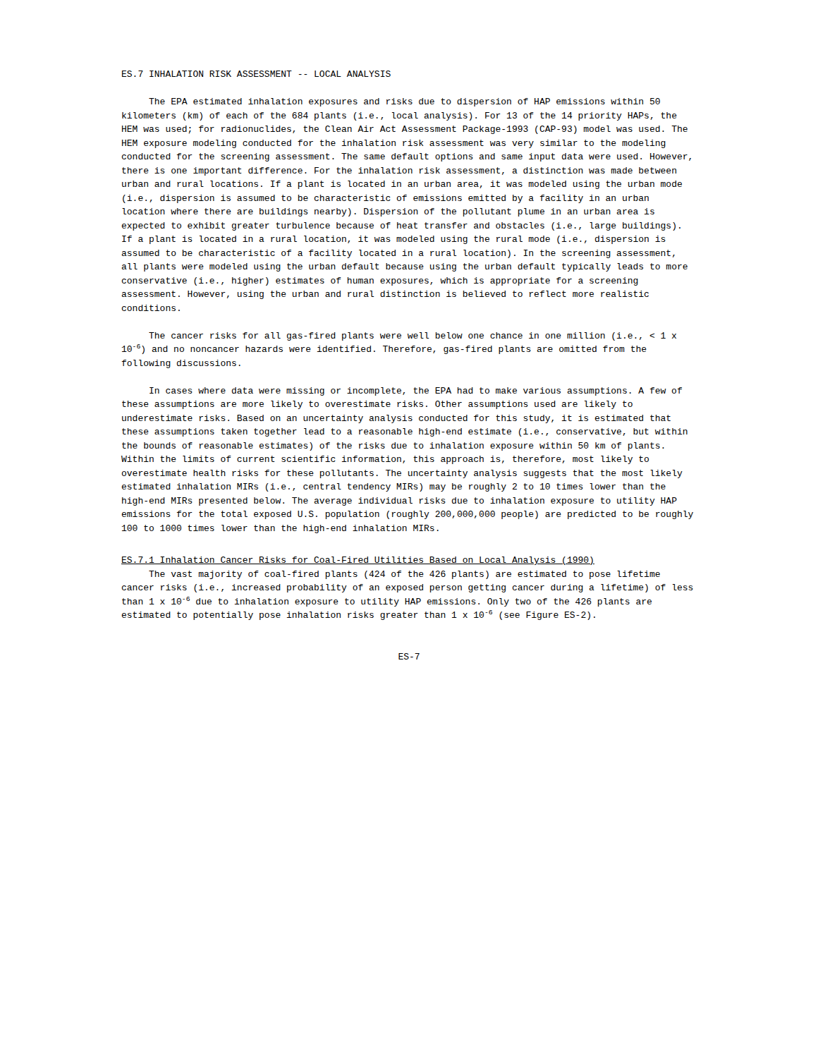ES.7 Inhalation Risk Assessment -- Local Analysis
The EPA estimated inhalation exposures and risks due to dispersion of HAP emissions within 50 kilometers (km) of each of the 684 plants (i.e., local analysis). For 13 of the 14 priority HAPs, the HEM was used; for radionuclides, the Clean Air Act Assessment Package-1993 (CAP-93) model was used. The HEM exposure modeling conducted for the inhalation risk assessment was very similar to the modeling conducted for the screening assessment. The same default options and same input data were used. However, there is one important difference. For the inhalation risk assessment, a distinction was made between urban and rural locations. If a plant is located in an urban area, it was modeled using the urban mode (i.e., dispersion is assumed to be characteristic of emissions emitted by a facility in an urban location where there are buildings nearby). Dispersion of the pollutant plume in an urban area is expected to exhibit greater turbulence because of heat transfer and obstacles (i.e., large buildings). If a plant is located in a rural location, it was modeled using the rural mode (i.e., dispersion is assumed to be characteristic of a facility located in a rural location). In the screening assessment, all plants were modeled using the urban default because using the urban default typically leads to more conservative (i.e., higher) estimates of human exposures, which is appropriate for a screening assessment. However, using the urban and rural distinction is believed to reflect more realistic conditions.
The cancer risks for all gas-fired plants were well below one chance in one million (i.e., < 1 x 10-6) and no noncancer hazards were identified. Therefore, gas-fired plants are omitted from the following discussions.
In cases where data were missing or incomplete, the EPA had to make various assumptions. A few of these assumptions are more likely to overestimate risks. Other assumptions used are likely to underestimate risks. Based on an uncertainty analysis conducted for this study, it is estimated that these assumptions taken together lead to a reasonable high-end estimate (i.e., conservative, but within the bounds of reasonable estimates) of the risks due to inhalation exposure within 50 km of plants. Within the limits of current scientific information, this approach is, therefore, most likely to overestimate health risks for these pollutants. The uncertainty analysis suggests that the most likely estimated inhalation MIRs (i.e., central tendency MIRs) may be roughly 2 to 10 times lower than the high-end MIRs presented below. The average individual risks due to inhalation exposure to utility HAP emissions for the total exposed U.S. population (roughly 200,000,000 people) are predicted to be roughly 100 to 1000 times lower than the high-end inhalation MIRs.
ES.7.1 Inhalation Cancer Risks for Coal-Fired Utilities Based on Local Analysis (1990)
The vast majority of coal-fired plants (424 of the 426 plants) are estimated to pose lifetime cancer risks (i.e., increased probability of an exposed person getting cancer during a lifetime) of less than 1 x 10-6 due to inhalation exposure to utility HAP emissions. Only two of the 426 plants are estimated to potentially pose inhalation risks greater than 1 x 10-6 (see Figure ES-2).
ES-7